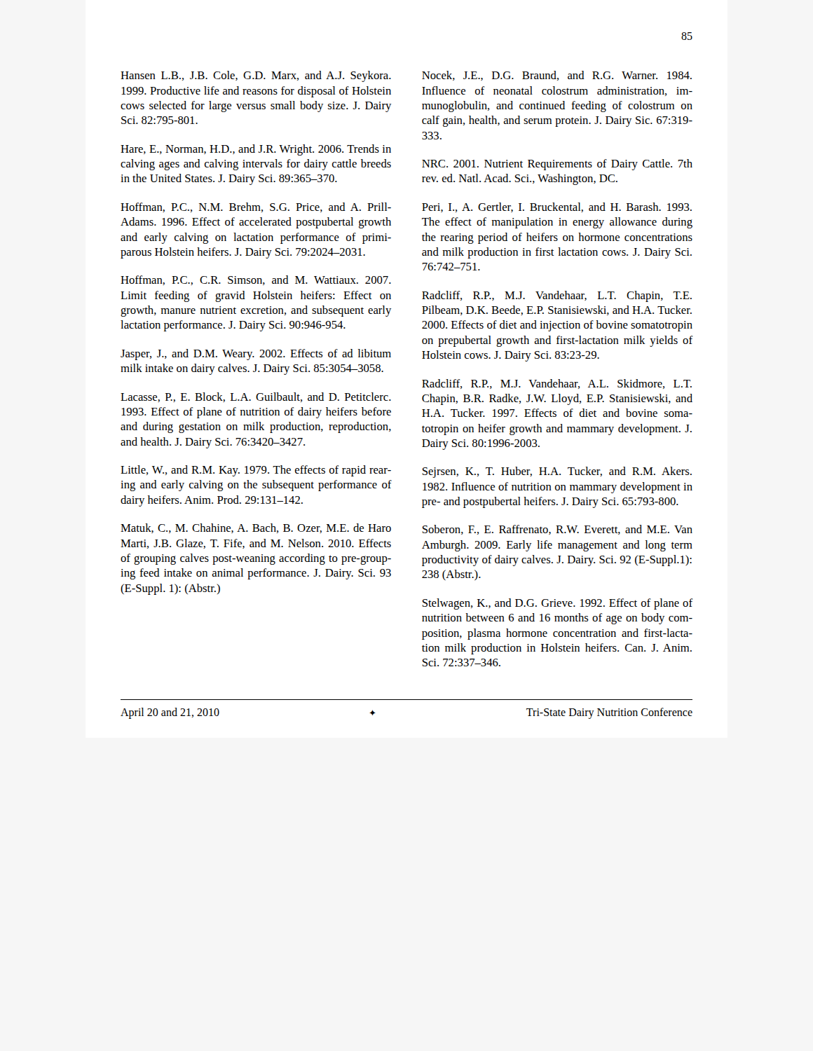85
Hansen L.B., J.B. Cole, G.D. Marx, and A.J. Seykora. 1999. Productive life and reasons for disposal of Holstein cows selected for large versus small body size. J. Dairy Sci. 82:795-801.
Hare, E., Norman, H.D., and J.R. Wright. 2006. Trends in calving ages and calving intervals for dairy cattle breeds in the United States. J. Dairy Sci. 89:365–370.
Hoffman, P.C., N.M. Brehm, S.G. Price, and A. Prill-Adams. 1996. Effect of accelerated postpubertal growth and early calving on lactation performance of primiparous Holstein heifers. J. Dairy Sci. 79:2024–2031.
Hoffman, P.C., C.R. Simson, and M. Wattiaux. 2007. Limit feeding of gravid Holstein heifers: Effect on growth, manure nutrient excretion, and subsequent early lactation performance. J. Dairy Sci. 90:946-954.
Jasper, J., and D.M. Weary. 2002. Effects of ad libitum milk intake on dairy calves. J. Dairy Sci. 85:3054–3058.
Lacasse, P., E. Block, L.A. Guilbault, and D. Petitclerc. 1993. Effect of plane of nutrition of dairy heifers before and during gestation on milk production, reproduction, and health. J. Dairy Sci. 76:3420–3427.
Little, W., and R.M. Kay. 1979. The effects of rapid rearing and early calving on the subsequent performance of dairy heifers. Anim. Prod. 29:131–142.
Matuk, C., M. Chahine, A. Bach, B. Ozer, M.E. de Haro Marti, J.B. Glaze, T. Fife, and M. Nelson. 2010. Effects of grouping calves post-weaning according to pre-grouping feed intake on animal performance. J. Dairy. Sci. 93 (E-Suppl. 1): (Abstr.)
Nocek, J.E., D.G. Braund, and R.G. Warner. 1984. Influence of neonatal colostrum administration, immunoglobulin, and continued feeding of colostrum on calf gain, health, and serum protein. J. Dairy Sic. 67:319-333.
NRC. 2001. Nutrient Requirements of Dairy Cattle. 7th rev. ed. Natl. Acad. Sci., Washington, DC.
Peri, I., A. Gertler, I. Bruckental, and H. Barash. 1993. The effect of manipulation in energy allowance during the rearing period of heifers on hormone concentrations and milk production in first lactation cows. J. Dairy Sci. 76:742–751.
Radcliff, R.P., M.J. Vandehaar, L.T. Chapin, T.E. Pilbeam, D.K. Beede, E.P. Stanisiewski, and H.A. Tucker. 2000. Effects of diet and injection of bovine somatotropin on prepubertal growth and first-lactation milk yields of Holstein cows. J. Dairy Sci. 83:23-29.
Radcliff, R.P., M.J. Vandehaar, A.L. Skidmore, L.T. Chapin, B.R. Radke, J.W. Lloyd, E.P. Stanisiewski, and H.A. Tucker. 1997. Effects of diet and bovine somatotropin on heifer growth and mammary development. J. Dairy Sci. 80:1996-2003.
Sejrsen, K., T. Huber, H.A. Tucker, and R.M. Akers. 1982. Influence of nutrition on mammary development in pre- and postpubertal heifers. J. Dairy Sci. 65:793-800.
Soberon, F., E. Raffrenato, R.W. Everett, and M.E. Van Amburgh. 2009. Early life management and long term productivity of dairy calves. J. Dairy. Sci. 92 (E-Suppl.1): 238 (Abstr.).
Stelwagen, K., and D.G. Grieve. 1992. Effect of plane of nutrition between 6 and 16 months of age on body composition, plasma hormone concentration and first-lactation milk production in Holstein heifers. Can. J. Anim. Sci. 72:337–346.
April 20 and 21, 2010 ✦ Tri-State Dairy Nutrition Conference